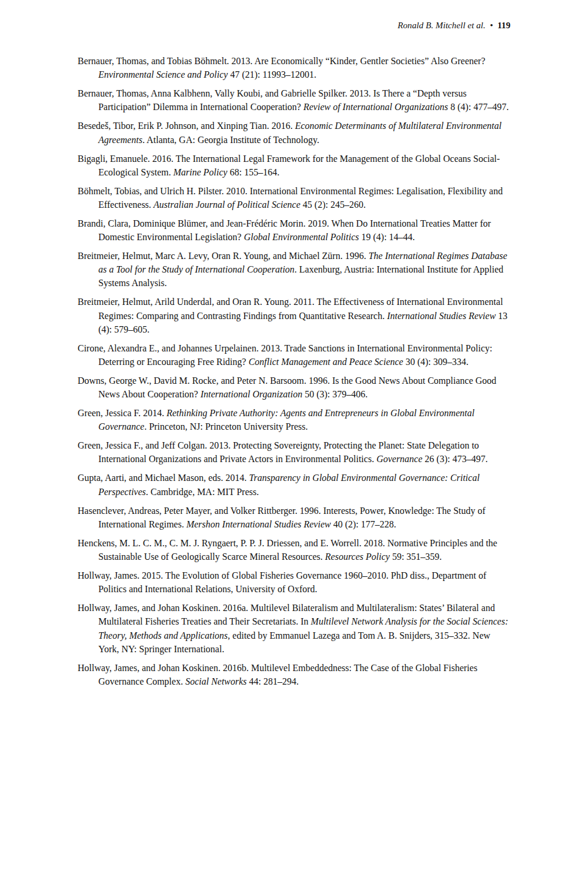Ronald B. Mitchell et al.•119
Bernauer, Thomas, and Tobias Böhmelt. 2013. Are Economically “Kinder, Gentler Societies” Also Greener? Environmental Science and Policy 47 (21): 11993–12001.
Bernauer, Thomas, Anna Kalbhenn, Vally Koubi, and Gabrielle Spilker. 2013. Is There a “Depth versus Participation” Dilemma in International Cooperation? Review of International Organizations 8 (4): 477–497.
Besedeš, Tibor, Erik P. Johnson, and Xinping Tian. 2016. Economic Determinants of Multilateral Environmental Agreements. Atlanta, GA: Georgia Institute of Technology.
Bigagli, Emanuele. 2016. The International Legal Framework for the Management of the Global Oceans Social-Ecological System. Marine Policy 68: 155–164.
Böhmelt, Tobias, and Ulrich H. Pilster. 2010. International Environmental Regimes: Legalisation, Flexibility and Effectiveness. Australian Journal of Political Science 45 (2): 245–260.
Brandi, Clara, Dominique Blümer, and Jean-Frédéric Morin. 2019. When Do International Treaties Matter for Domestic Environmental Legislation? Global Environmental Politics 19 (4): 14–44.
Breitmeier, Helmut, Marc A. Levy, Oran R. Young, and Michael Zürn. 1996. The International Regimes Database as a Tool for the Study of International Cooperation. Laxenburg, Austria: International Institute for Applied Systems Analysis.
Breitmeier, Helmut, Arild Underdal, and Oran R. Young. 2011. The Effectiveness of International Environmental Regimes: Comparing and Contrasting Findings from Quantitative Research. International Studies Review 13 (4): 579–605.
Cirone, Alexandra E., and Johannes Urpelainen. 2013. Trade Sanctions in International Environmental Policy: Deterring or Encouraging Free Riding? Conflict Management and Peace Science 30 (4): 309–334.
Downs, George W., David M. Rocke, and Peter N. Barsoom. 1996. Is the Good News About Compliance Good News About Cooperation? International Organization 50 (3): 379–406.
Green, Jessica F. 2014. Rethinking Private Authority: Agents and Entrepreneurs in Global Environmental Governance. Princeton, NJ: Princeton University Press.
Green, Jessica F., and Jeff Colgan. 2013. Protecting Sovereignty, Protecting the Planet: State Delegation to International Organizations and Private Actors in Environmental Politics. Governance 26 (3): 473–497.
Gupta, Aarti, and Michael Mason, eds. 2014. Transparency in Global Environmental Governance: Critical Perspectives. Cambridge, MA: MIT Press.
Hasenclever, Andreas, Peter Mayer, and Volker Rittberger. 1996. Interests, Power, Knowledge: The Study of International Regimes. Mershon International Studies Review 40 (2): 177–228.
Henckens, M. L. C. M., C. M. J. Ryngaert, P. P. J. Driessen, and E. Worrell. 2018. Normative Principles and the Sustainable Use of Geologically Scarce Mineral Resources. Resources Policy 59: 351–359.
Hollway, James. 2015. The Evolution of Global Fisheries Governance 1960–2010. PhD diss., Department of Politics and International Relations, University of Oxford.
Hollway, James, and Johan Koskinen. 2016a. Multilevel Bilateralism and Multilateralism: States’ Bilateral and Multilateral Fisheries Treaties and Their Secretariats. In Multilevel Network Analysis for the Social Sciences: Theory, Methods and Applications, edited by Emmanuel Lazega and Tom A. B. Snijders, 315–332. New York, NY: Springer International.
Hollway, James, and Johan Koskinen. 2016b. Multilevel Embeddedness: The Case of the Global Fisheries Governance Complex. Social Networks 44: 281–294.